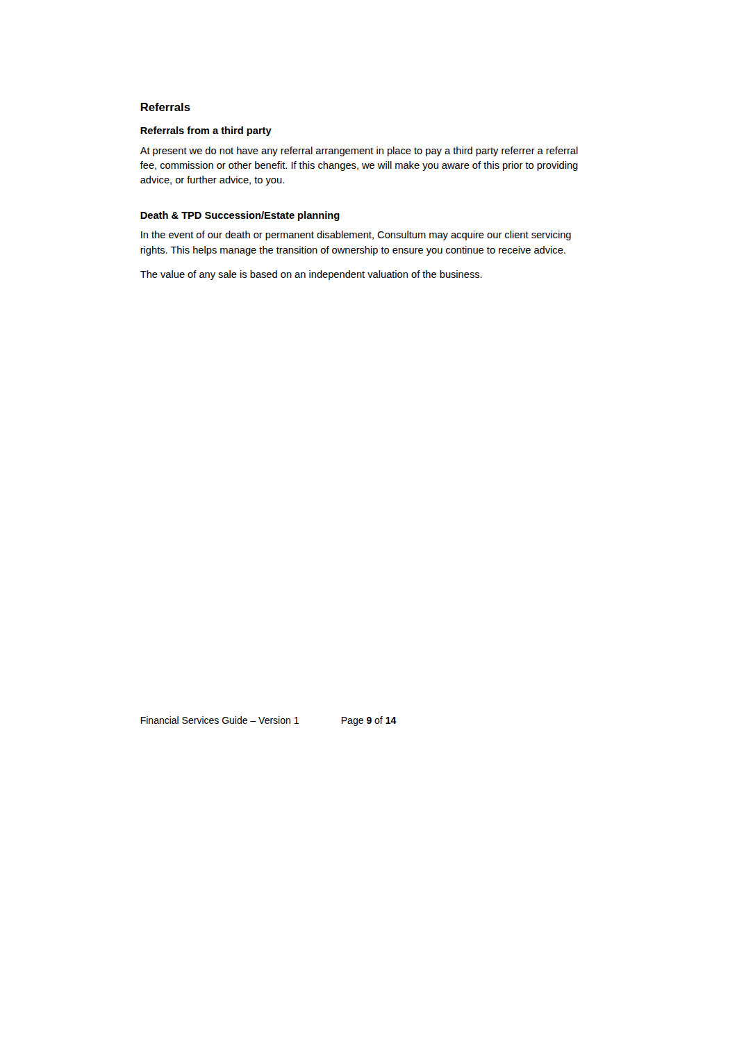Referrals
Referrals from a third party
At present we do not have any referral arrangement in place to pay a third party referrer a referral fee, commission or other benefit. If this changes, we will make you aware of this prior to providing advice, or further advice, to you.
Death & TPD Succession/Estate planning
In the event of our death or permanent disablement, Consultum may acquire our client servicing rights. This helps manage the transition of ownership to ensure you continue to receive advice.
The value of any sale is based on an independent valuation of the business.
Page 9 of 14
Financial Services Guide – Version 1